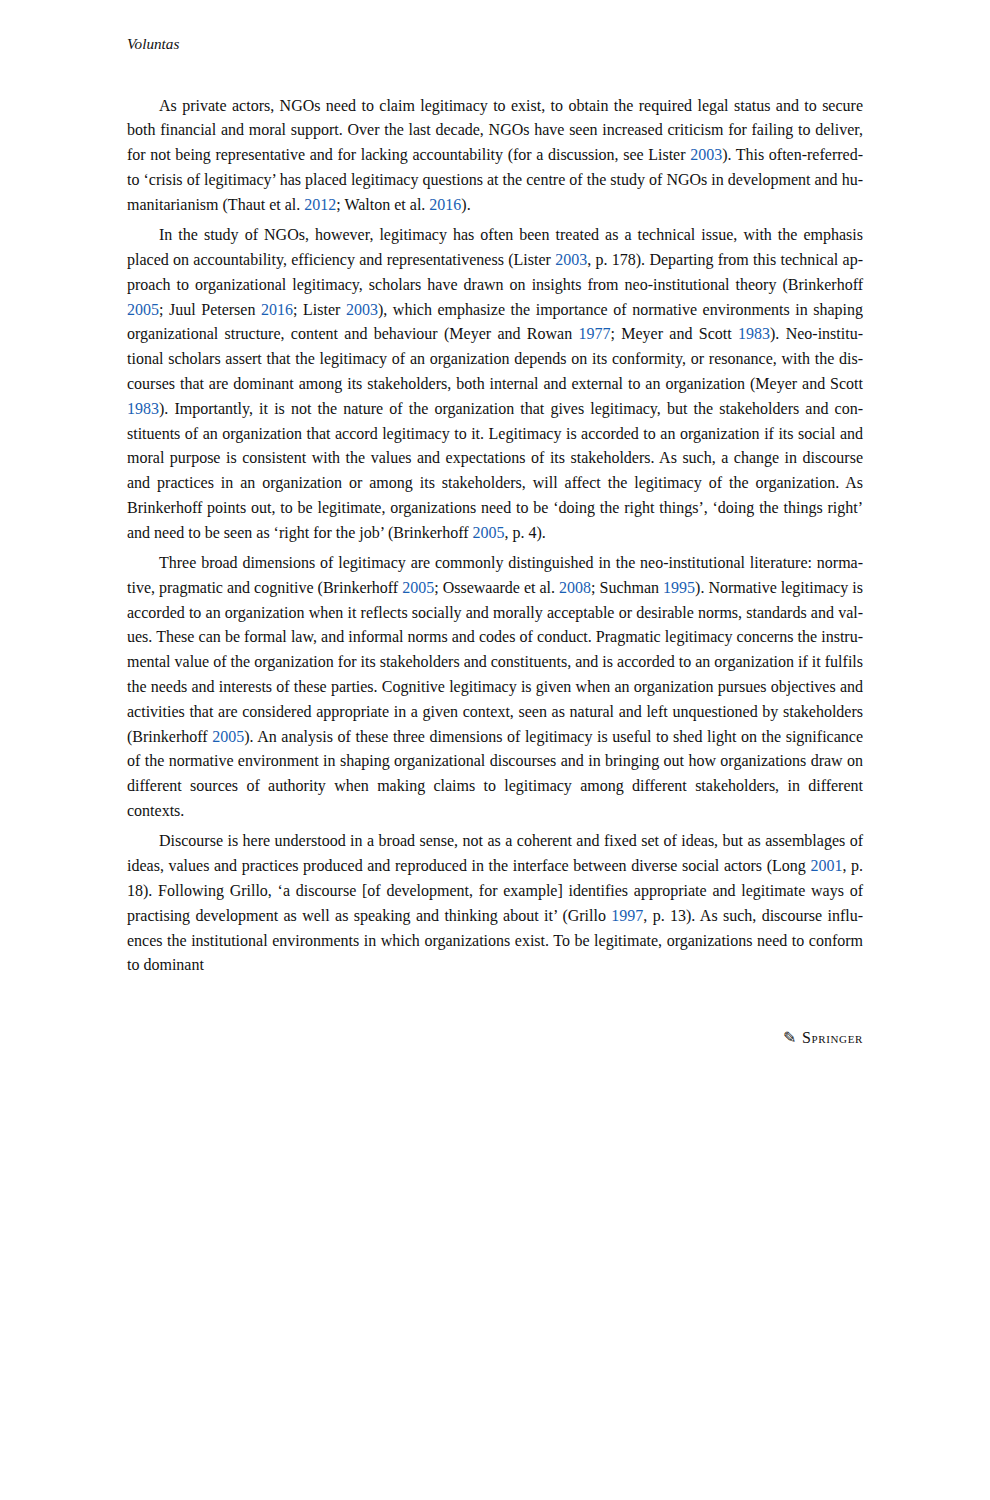Voluntas
As private actors, NGOs need to claim legitimacy to exist, to obtain the required legal status and to secure both financial and moral support. Over the last decade, NGOs have seen increased criticism for failing to deliver, for not being representative and for lacking accountability (for a discussion, see Lister 2003). This often-referred-to ‘crisis of legitimacy’ has placed legitimacy questions at the centre of the study of NGOs in development and humanitarianism (Thaut et al. 2012; Walton et al. 2016).
In the study of NGOs, however, legitimacy has often been treated as a technical issue, with the emphasis placed on accountability, efficiency and representativeness (Lister 2003, p. 178). Departing from this technical approach to organizational legitimacy, scholars have drawn on insights from neo-institutional theory (Brinkerhoff 2005; Juul Petersen 2016; Lister 2003), which emphasize the importance of normative environments in shaping organizational structure, content and behaviour (Meyer and Rowan 1977; Meyer and Scott 1983). Neo-institutional scholars assert that the legitimacy of an organization depends on its conformity, or resonance, with the discourses that are dominant among its stakeholders, both internal and external to an organization (Meyer and Scott 1983). Importantly, it is not the nature of the organization that gives legitimacy, but the stakeholders and constituents of an organization that accord legitimacy to it. Legitimacy is accorded to an organization if its social and moral purpose is consistent with the values and expectations of its stakeholders. As such, a change in discourse and practices in an organization or among its stakeholders, will affect the legitimacy of the organization. As Brinkerhoff points out, to be legitimate, organizations need to be ‘doing the right things’, ‘doing the things right’ and need to be seen as ‘right for the job’ (Brinkerhoff 2005, p. 4).
Three broad dimensions of legitimacy are commonly distinguished in the neo-institutional literature: normative, pragmatic and cognitive (Brinkerhoff 2005; Ossewaarde et al. 2008; Suchman 1995). Normative legitimacy is accorded to an organization when it reflects socially and morally acceptable or desirable norms, standards and values. These can be formal law, and informal norms and codes of conduct. Pragmatic legitimacy concerns the instrumental value of the organization for its stakeholders and constituents, and is accorded to an organization if it fulfils the needs and interests of these parties. Cognitive legitimacy is given when an organization pursues objectives and activities that are considered appropriate in a given context, seen as natural and left unquestioned by stakeholders (Brinkerhoff 2005). An analysis of these three dimensions of legitimacy is useful to shed light on the significance of the normative environment in shaping organizational discourses and in bringing out how organizations draw on different sources of authority when making claims to legitimacy among different stakeholders, in different contexts.
Discourse is here understood in a broad sense, not as a coherent and fixed set of ideas, but as assemblages of ideas, values and practices produced and reproduced in the interface between diverse social actors (Long 2001, p. 18). Following Grillo, ‘a discourse [of development, for example] identifies appropriate and legitimate ways of practising development as well as speaking and thinking about it’ (Grillo 1997, p. 13). As such, discourse influences the institutional environments in which organizations exist. To be legitimate, organizations need to conform to dominant
✎Springer